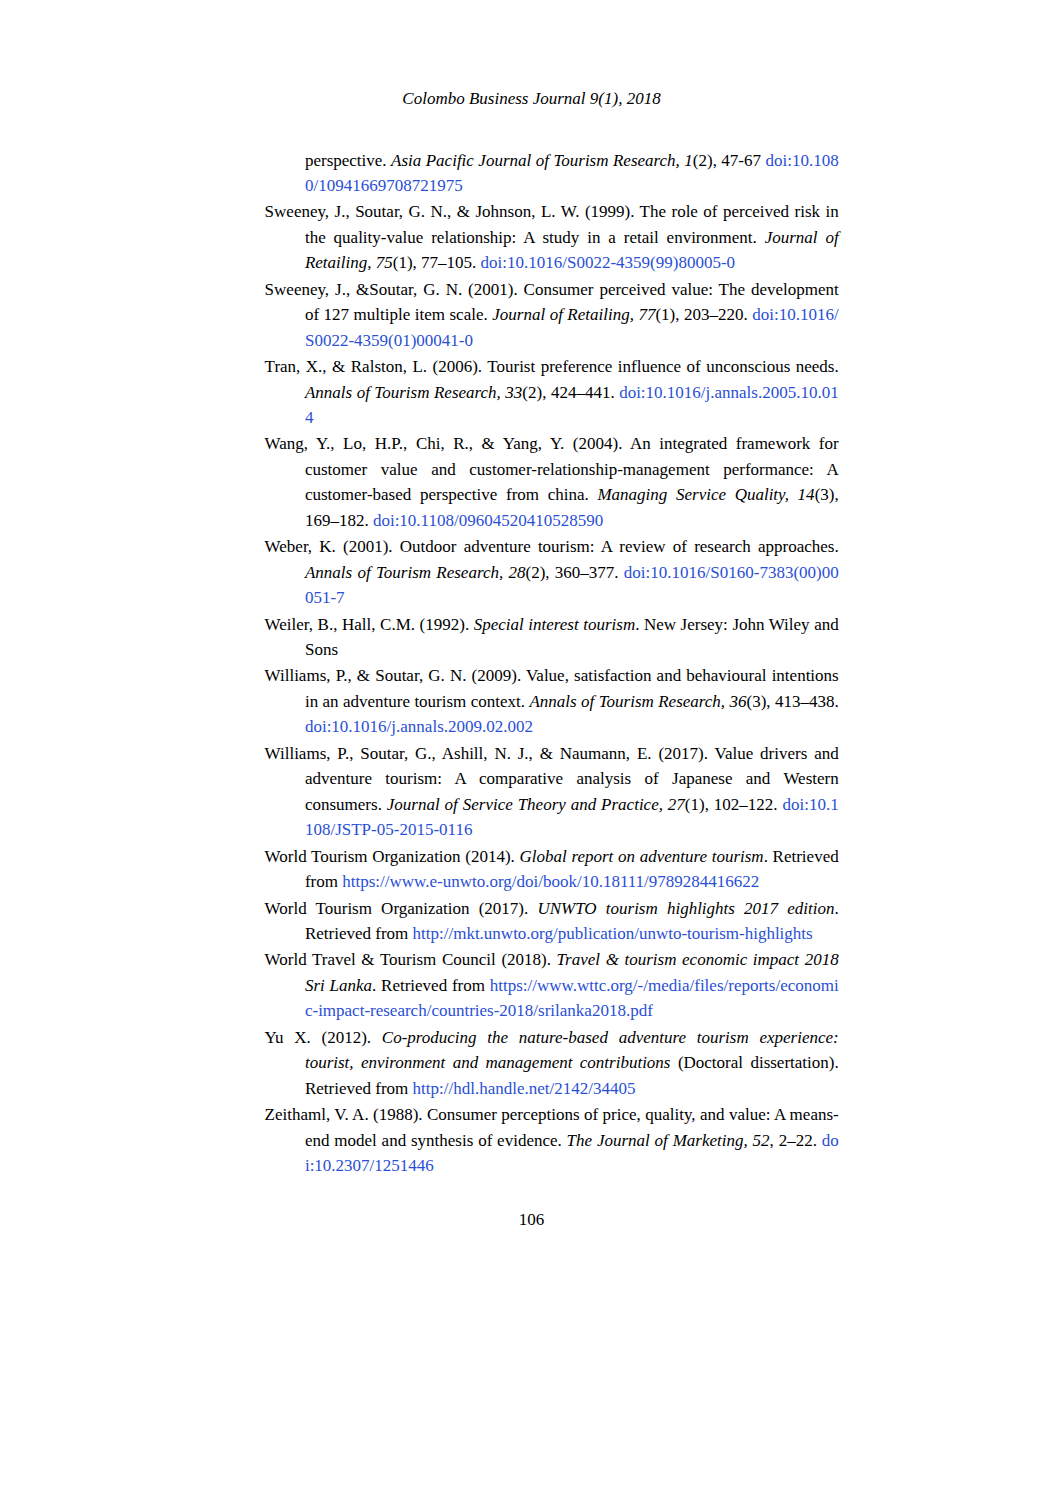Colombo Business Journal 9(1), 2018
perspective. Asia Pacific Journal of Tourism Research, 1(2), 47-67 doi:10.1080/10941669708721975
Sweeney, J., Soutar, G. N., & Johnson, L. W. (1999). The role of perceived risk in the quality-value relationship: A study in a retail environment. Journal of Retailing, 75(1), 77–105. doi:10.1016/S0022-4359(99)80005-0
Sweeney, J., &Soutar, G. N. (2001). Consumer perceived value: The development of 127 multiple item scale. Journal of Retailing, 77(1), 203–220. doi:10.1016/S0022-4359(01)00041-0
Tran, X., & Ralston, L. (2006). Tourist preference influence of unconscious needs. Annals of Tourism Research, 33(2), 424–441. doi:10.1016/j.annals.2005.10.014
Wang, Y., Lo, H.P., Chi, R., & Yang, Y. (2004). An integrated framework for customer value and customer-relationship-management performance: A customer-based perspective from china. Managing Service Quality, 14(3), 169–182. doi:10.1108/09604520410528590
Weber, K. (2001). Outdoor adventure tourism: A review of research approaches. Annals of Tourism Research, 28(2), 360–377. doi:10.1016/S0160-7383(00)00051-7
Weiler, B., Hall, C.M. (1992). Special interest tourism. New Jersey: John Wiley and Sons
Williams, P., & Soutar, G. N. (2009). Value, satisfaction and behavioural intentions in an adventure tourism context. Annals of Tourism Research, 36(3), 413–438. doi:10.1016/j.annals.2009.02.002
Williams, P., Soutar, G., Ashill, N. J., & Naumann, E. (2017). Value drivers and adventure tourism: A comparative analysis of Japanese and Western consumers. Journal of Service Theory and Practice, 27(1), 102–122. doi:10.1108/JSTP-05-2015-0116
World Tourism Organization (2014). Global report on adventure tourism. Retrieved from https://www.e-unwto.org/doi/book/10.18111/9789284416622
World Tourism Organization (2017). UNWTO tourism highlights 2017 edition. Retrieved from http://mkt.unwto.org/publication/unwto-tourism-highlights
World Travel & Tourism Council (2018). Travel & tourism economic impact 2018 Sri Lanka. Retrieved from https://www.wttc.org/-/media/files/reports/economic-impact-research/countries-2018/srilanka2018.pdf
Yu X. (2012). Co-producing the nature-based adventure tourism experience: tourist, environment and management contributions (Doctoral dissertation). Retrieved from http://hdl.handle.net/2142/34405
Zeithaml, V. A. (1988). Consumer perceptions of price, quality, and value: A means-end model and synthesis of evidence. The Journal of Marketing, 52, 2–22. doi:10.2307/1251446
106